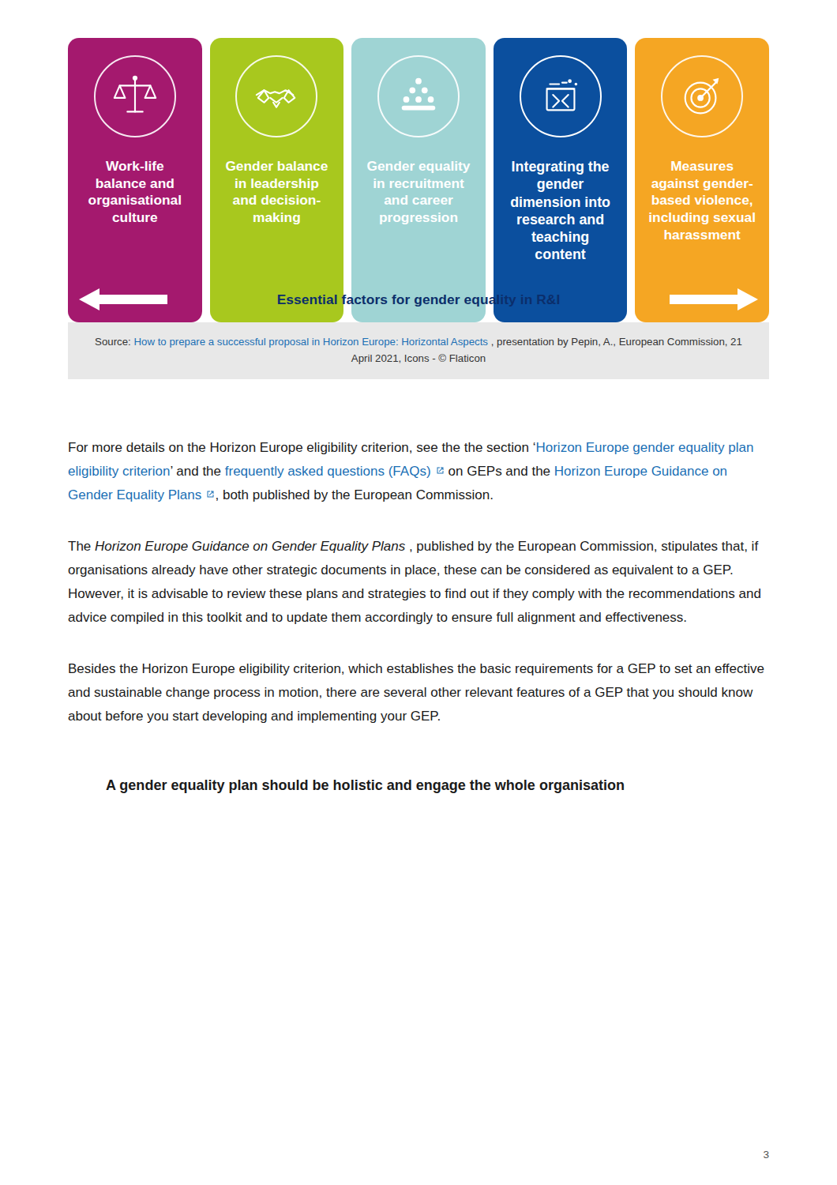Work-life
balance and
organisational
culture
Gender balance
in leadership
and decision-
making
Gender equality
in recruitment
and career
progression
Integrating the
gender
dimension into
research and
teaching content
Measures
against gender-
based violence,
including sexual
harassment
Essential factors for gender equality in R&I
Source: How to prepare a successful proposal in Horizon Europe: Horizontal Aspects , presentation by Pepin, A., European Commission, 21 April 2021, Icons - © Flaticon
For more details on the Horizon Europe eligibility criterion, see the the section ‘Horizon Europe gender equality plan eligibility criterion’ and the frequently asked questions (FAQs) on GEPs and the Horizon Europe Guidance on Gender Equality Plans, both published by the European Commission.
The Horizon Europe Guidance on Gender Equality Plans , published by the European Commission, stipulates that, if organisations already have other strategic documents in place, these can be considered as equivalent to a GEP. However, it is advisable to review these plans and strategies to find out if they comply with the recommendations and advice compiled in this toolkit and to update them accordingly to ensure full alignment and effectiveness.
Besides the Horizon Europe eligibility criterion, which establishes the basic requirements for a GEP to set an effective and sustainable change process in motion, there are several other relevant features of a GEP that you should know about before you start developing and implementing your GEP.
A gender equality plan should be holistic and engage the whole organisation
3